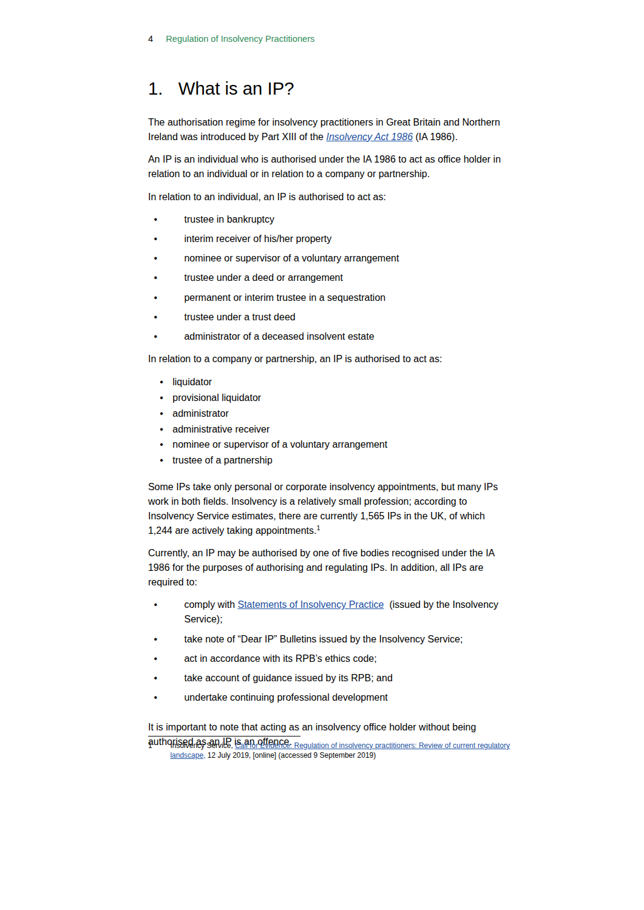4 Regulation of Insolvency Practitioners
1. What is an IP?
The authorisation regime for insolvency practitioners in Great Britain and Northern Ireland was introduced by Part XIII of the Insolvency Act 1986 (IA 1986).
An IP is an individual who is authorised under the IA 1986 to act as office holder in relation to an individual or in relation to a company or partnership.
In relation to an individual, an IP is authorised to act as:
trustee in bankruptcy
interim receiver of his/her property
nominee or supervisor of a voluntary arrangement
trustee under a deed or arrangement
permanent or interim trustee in a sequestration
trustee under a trust deed
administrator of a deceased insolvent estate
In relation to a company or partnership, an IP is authorised to act as:
liquidator
provisional liquidator
administrator
administrative receiver
nominee or supervisor of a voluntary arrangement
trustee of a partnership
Some IPs take only personal or corporate insolvency appointments, but many IPs work in both fields. Insolvency is a relatively small profession; according to Insolvency Service estimates, there are currently 1,565 IPs in the UK, of which 1,244 are actively taking appointments.1
Currently, an IP may be authorised by one of five bodies recognised under the IA 1986 for the purposes of authorising and regulating IPs. In addition, all IPs are required to:
comply with Statements of Insolvency Practice (issued by the Insolvency Service);
take note of “Dear IP” Bulletins issued by the Insolvency Service;
act in accordance with its RPB’s ethics code;
take account of guidance issued by its RPB; and
undertake continuing professional development
It is important to note that acting as an insolvency office holder without being authorised as an IP is an offence.
1 Insolvency Service, Call for Evidence: Regulation of insolvency practitioners: Review of current regulatory landscape, 12 July 2019, [online] (accessed 9 September 2019)